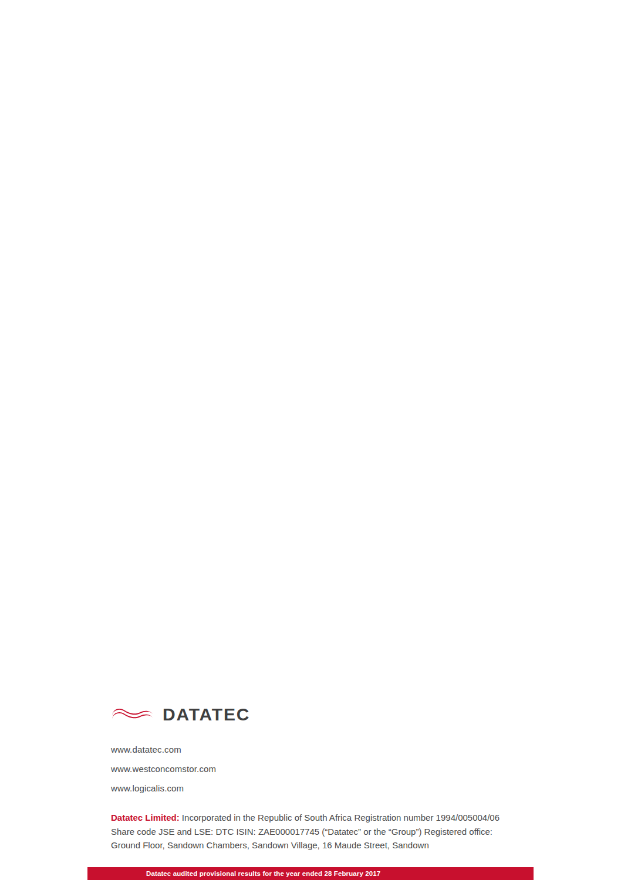DATATEC
www.datatec.com
www.westconcomstor.com
www.logicalis.com
Datatec Limited: Incorporated in the Republic of South Africa Registration number 1994/005004/06 Share code JSE and LSE: DTC ISIN: ZAE000017745 (“Datatec” or the “Group”) Registered office: Ground Floor, Sandown Chambers, Sandown Village, 16 Maude Street, Sandown
Datatec audited provisional results for the year ended 28 February 2017